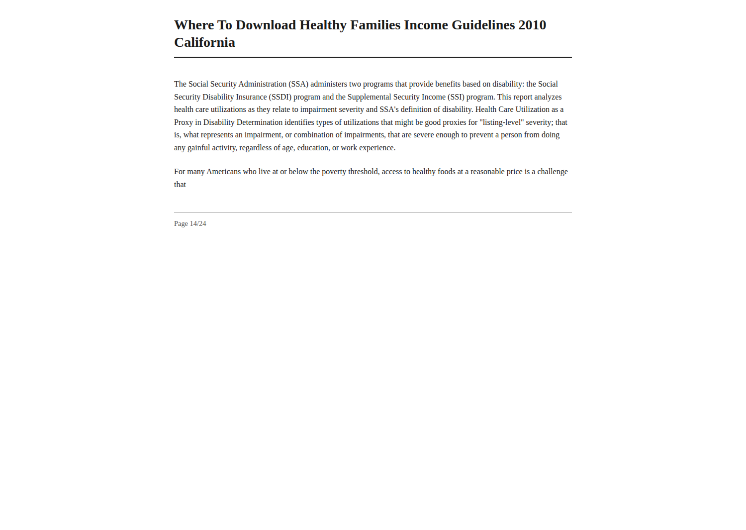Where To Download Healthy Families Income Guidelines 2010 California
The Social Security Administration (SSA) administers two programs that provide benefits based on disability: the Social Security Disability Insurance (SSDI) program and the Supplemental Security Income (SSI) program. This report analyzes health care utilizations as they relate to impairment severity and SSA's definition of disability. Health Care Utilization as a Proxy in Disability Determination identifies types of utilizations that might be good proxies for "listing-level" severity; that is, what represents an impairment, or combination of impairments, that are severe enough to prevent a person from doing any gainful activity, regardless of age, education, or work experience.
For many Americans who live at or below the poverty threshold, access to healthy foods at a reasonable price is a challenge that
Page 14/24